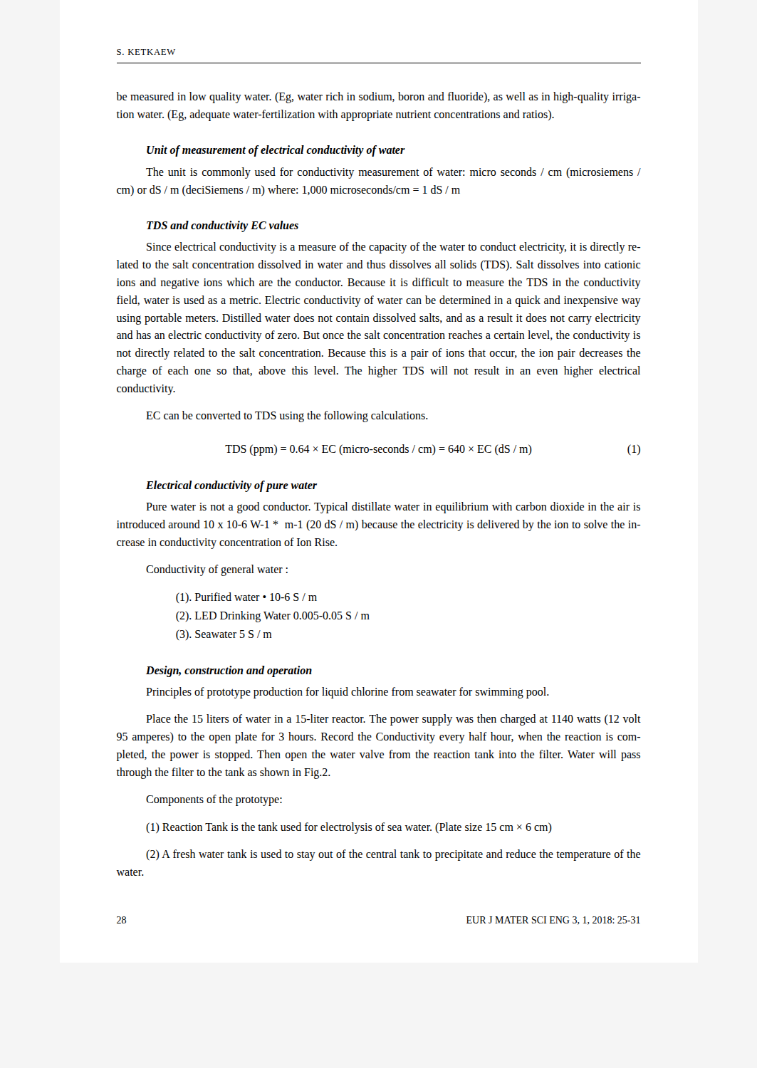S. KETKAEW
be measured in low quality water. (Eg, water rich in sodium, boron and fluoride), as well as in high-quality irrigation water. (Eg, adequate water-fertilization with appropriate nutrient concentrations and ratios).
Unit of measurement of electrical conductivity of water
The unit is commonly used for conductivity measurement of water: micro seconds / cm (microsiemens / cm) or dS / m (deciSiemens / m) where: 1,000 microseconds/cm = 1 dS / m
TDS and conductivity EC values
Since electrical conductivity is a measure of the capacity of the water to conduct electricity, it is directly related to the salt concentration dissolved in water and thus dissolves all solids (TDS). Salt dissolves into cationic ions and negative ions which are the conductor. Because it is difficult to measure the TDS in the conductivity field, water is used as a metric. Electric conductivity of water can be determined in a quick and inexpensive way using portable meters. Distilled water does not contain dissolved salts, and as a result it does not carry electricity and has an electric conductivity of zero. But once the salt concentration reaches a certain level, the conductivity is not directly related to the salt concentration. Because this is a pair of ions that occur, the ion pair decreases the charge of each one so that, above this level. The higher TDS will not result in an even higher electrical conductivity.
EC can be converted to TDS using the following calculations.
TDS (ppm) = 0.64 × EC (micro-seconds / cm) = 640 × EC (dS / m)(1)
Electrical conductivity of pure water
Pure water is not a good conductor. Typical distillate water in equilibrium with carbon dioxide in the air is introduced around 10 x 10-6 W-1 * m-1 (20 dS / m) because the electricity is delivered by the ion to solve the increase in conductivity concentration of Ion Rise.
Conductivity of general water :
(1). Purified water • 10-6 S / m
(2). LED Drinking Water 0.005-0.05 S / m
(3). Seawater 5 S / m
Design, construction and operation
Principles of prototype production for liquid chlorine from seawater for swimming pool.
Place the 15 liters of water in a 15-liter reactor. The power supply was then charged at 1140 watts (12 volt 95 amperes) to the open plate for 3 hours. Record the Conductivity every half hour, when the reaction is completed, the power is stopped. Then open the water valve from the reaction tank into the filter. Water will pass through the filter to the tank as shown in Fig.2.
Components of the prototype:
(1) Reaction Tank is the tank used for electrolysis of sea water. (Plate size 15 cm × 6 cm)
(2) A fresh water tank is used to stay out of the central tank to precipitate and reduce the temperature of the water.
28 EUR J MATER SCI ENG 3, 1, 2018: 25-31